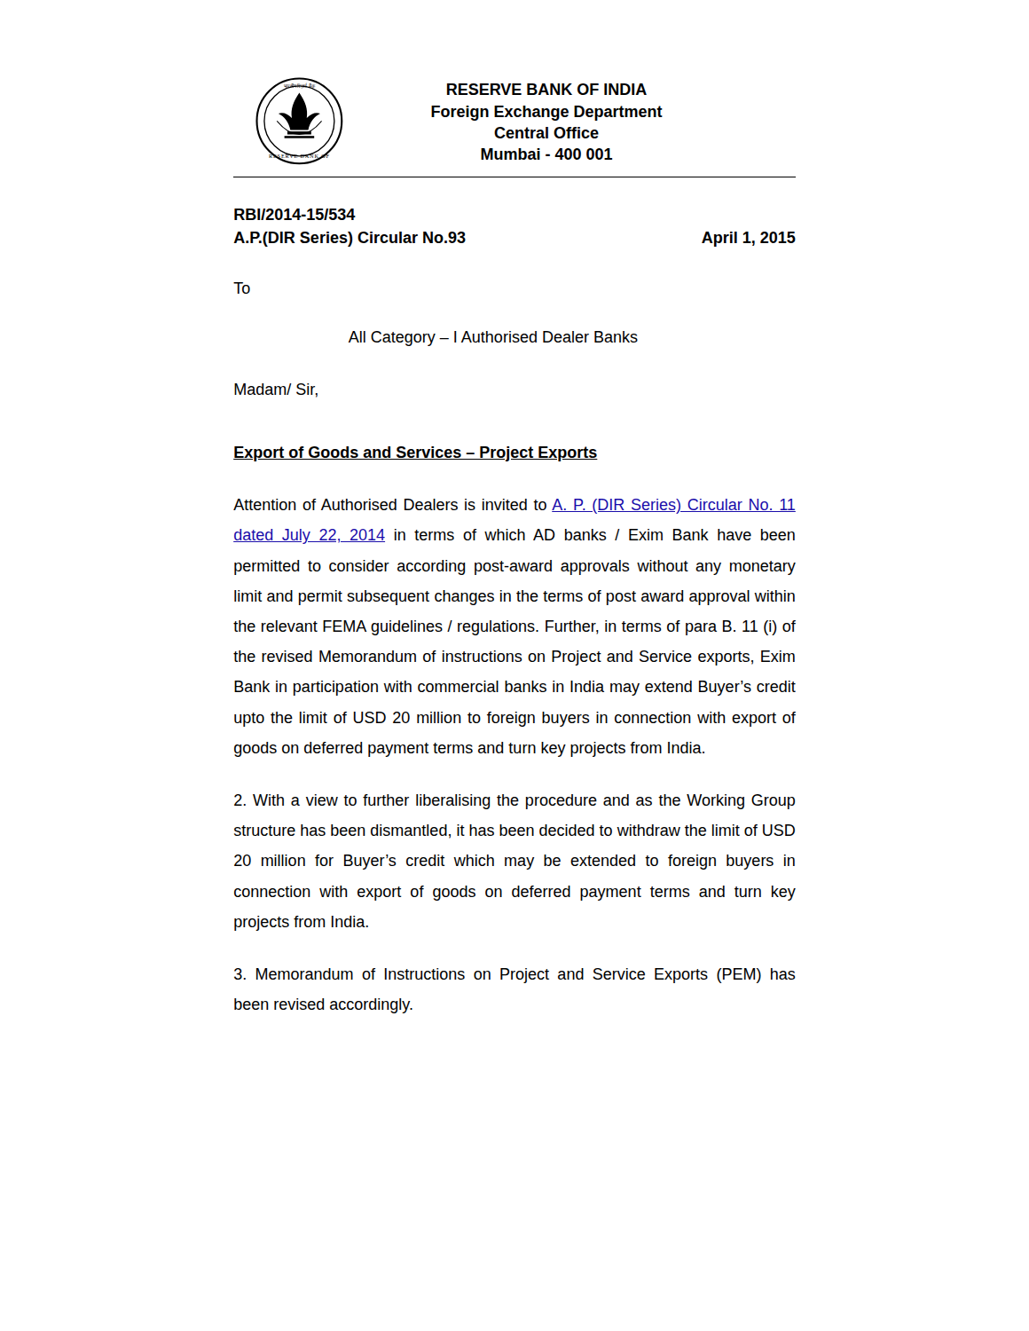भारतीय रिज़र्व बैंक RESERVE BANK OF
RESERVE BANK OF INDIA
Foreign Exchange Department
Central Office
Mumbai - 400 001
RBI/2014-15/534
A.P.(DIR Series) Circular No.93 April 1, 2015
To
All Category – I Authorised Dealer Banks
Madam/ Sir,
Export of Goods and Services – Project Exports
Attention of Authorised Dealers is invited to A. P. (DIR Series) Circular No. 11 dated July 22, 2014 in terms of which AD banks / Exim Bank have been permitted to consider according post-award approvals without any monetary limit and permit subsequent changes in the terms of post award approval within the relevant FEMA guidelines / regulations. Further, in terms of para B. 11 (i) of the revised Memorandum of instructions on Project and Service exports, Exim Bank in participation with commercial banks in India may extend Buyer’s credit upto the limit of USD 20 million to foreign buyers in connection with export of goods on deferred payment terms and turn key projects from India.
2. With a view to further liberalising the procedure and as the Working Group structure has been dismantled, it has been decided to withdraw the limit of USD 20 million for Buyer’s credit which may be extended to foreign buyers in connection with export of goods on deferred payment terms and turn key projects from India.
3. Memorandum of Instructions on Project and Service Exports (PEM) has been revised accordingly.